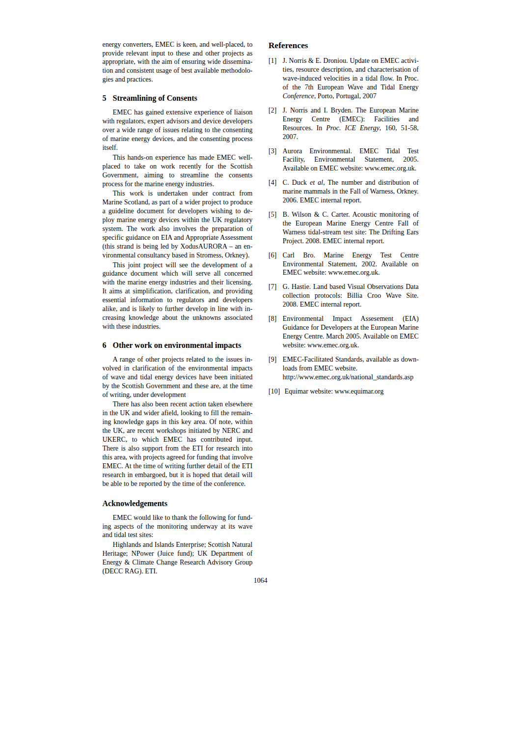energy converters, EMEC is keen, and well-placed, to provide relevant input to these and other projects as appropriate, with the aim of ensuring wide dissemination and consistent usage of best available methodologies and practices.
5 Streamlining of Consents
EMEC has gained extensive experience of liaison with regulators, expert advisors and device developers over a wide range of issues relating to the consenting of marine energy devices, and the consenting process itself.
This hands-on experience has made EMEC well-placed to take on work recently for the Scottish Government, aiming to streamline the consents process for the marine energy industries.
This work is undertaken under contract from Marine Scotland, as part of a wider project to produce a guideline document for developers wishing to deploy marine energy devices within the UK regulatory system. The work also involves the preparation of specific guidance on EIA and Appropriate Assessment (this strand is being led by XodusAURORA – an environmental consultancy based in Stromess, Orkney).
This joint project will see the development of a guidance document which will serve all concerned with the marine energy industries and their licensing. It aims at simplification, clarification, and providing essential information to regulators and developers alike, and is likely to further develop in line with increasing knowledge about the unknowns associated with these industries.
6 Other work on environmental impacts
A range of other projects related to the issues involved in clarification of the environmental impacts of wave and tidal energy devices have been initiated by the Scottish Government and these are, at the time of writing, under development
There has also been recent action taken elsewhere in the UK and wider afield, looking to fill the remaining knowledge gaps in this key area. Of note, within the UK, are recent workshops initiated by NERC and UKERC, to which EMEC has contributed input. There is also support from the ETI for research into this area, with projects agreed for funding that involve EMEC. At the time of writing further detail of the ETI research in embargoed, but it is hoped that detail will be able to be reported by the time of the conference.
Acknowledgements
EMEC would like to thank the following for funding aspects of the monitoring underway at its wave and tidal test sites:
Highlands and Islands Enterprise; Scottish Natural Heritage; NPower (Juice fund); UK Department of Energy & Climate Change Research Advisory Group (DECC RAG). ETI.
References
[1] J. Norris & E. Droniou. Update on EMEC activities, resource description, and characterisation of wave-induced velocities in a tidal flow. In Proc. of the 7th European Wave and Tidal Energy Conference, Porto, Portugal, 2007
[2] J. Norris and I. Bryden. The European Marine Energy Centre (EMEC): Facilities and Resources. In Proc. ICE Energy, 160, 51-58, 2007.
[3] Aurora Environmental. EMEC Tidal Test Facility, Environmental Statement, 2005. Available on EMEC website: www.emec.org.uk.
[4] C. Duck et al, The number and distribution of marine mammals in the Fall of Warness, Orkney. 2006. EMEC internal report.
[5] B. Wilson & C. Carter. Acoustic monitoring of the European Marine Energy Centre Fall of Warness tidal-stream test site: The Drifting Ears Project. 2008. EMEC internal report.
[6] Carl Bro. Marine Energy Test Centre Environmental Statement, 2002. Available on EMEC website: www.emec.org.uk.
[7] G. Hastie. Land based Visual Observations Data collection protocols: Billia Croo Wave Site. 2008. EMEC internal report.
[8] Environmental Impact Assesement (EIA) Guidance for Developers at the European Marine Energy Centre. March 2005. Available on EMEC website: www.emec.org.uk.
[9] EMEC-Facilitated Standards, available as downloads from EMEC website.
http://www.emec.org.uk/national_standards.asp
[10] Equimar website: www.equimar.org
1064